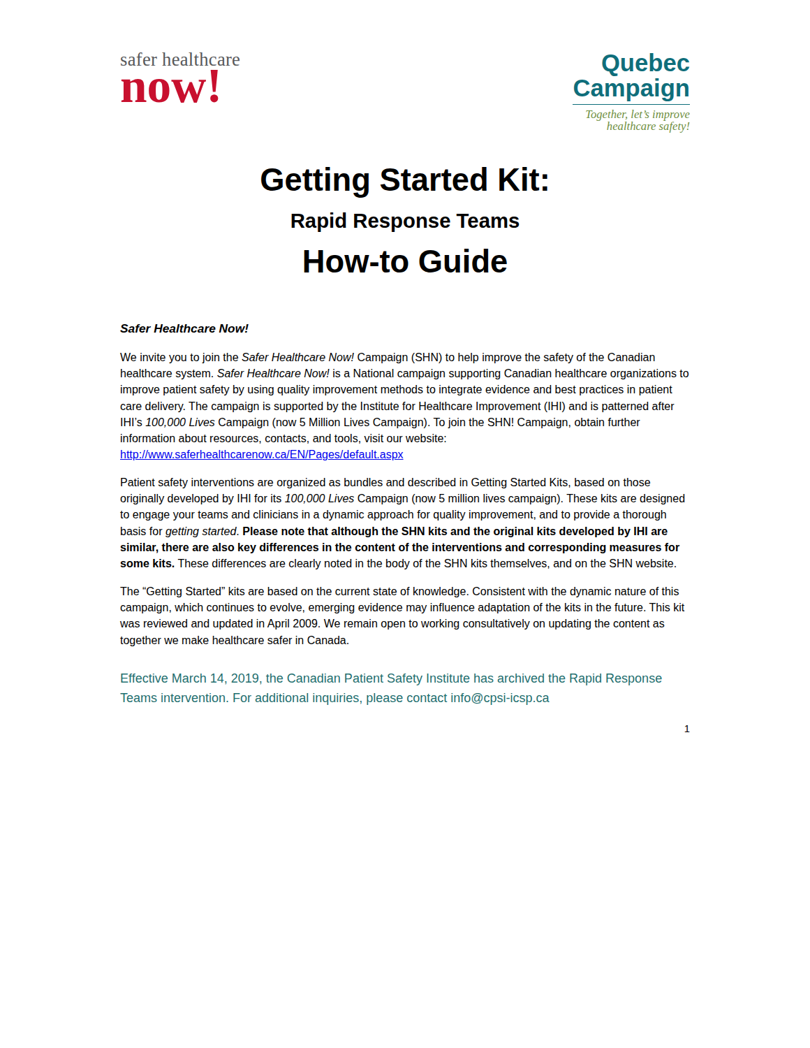safer healthcare now!
Quebec Campaign
Together, let’s improve healthcare safety!
Getting Started Kit:
Rapid Response Teams
How-to Guide
Safer Healthcare Now!
We invite you to join the Safer Healthcare Now! Campaign (SHN) to help improve the safety of the Canadian healthcare system. Safer Healthcare Now! is a National campaign supporting Canadian healthcare organizations to improve patient safety by using quality improvement methods to integrate evidence and best practices in patient care delivery. The campaign is supported by the Institute for Healthcare Improvement (IHI) and is patterned after IHI’s 100,000 Lives Campaign (now 5 Million Lives Campaign). To join the SHN! Campaign, obtain further information about resources, contacts, and tools, visit our website:
http://www.saferhealthcarenow.ca/EN/Pages/default.aspx
Patient safety interventions are organized as bundles and described in Getting Started Kits, based on those originally developed by IHI for its 100,000 Lives Campaign (now 5 million lives campaign). These kits are designed to engage your teams and clinicians in a dynamic approach for quality improvement, and to provide a thorough basis for getting started. Please note that although the SHN kits and the original kits developed by IHI are similar, there are also key differences in the content of the interventions and corresponding measures for some kits. These differences are clearly noted in the body of the SHN kits themselves, and on the SHN website.
The “Getting Started” kits are based on the current state of knowledge. Consistent with the dynamic nature of this campaign, which continues to evolve, emerging evidence may influence adaptation of the kits in the future. This kit was reviewed and updated in April 2009. We remain open to working consultatively on updating the content as together we make healthcare safer in Canada.
Effective March 14, 2019, the Canadian Patient Safety Institute has archived the Rapid Response Teams intervention. For additional inquiries, please contact info@cpsi-icsp.ca
1